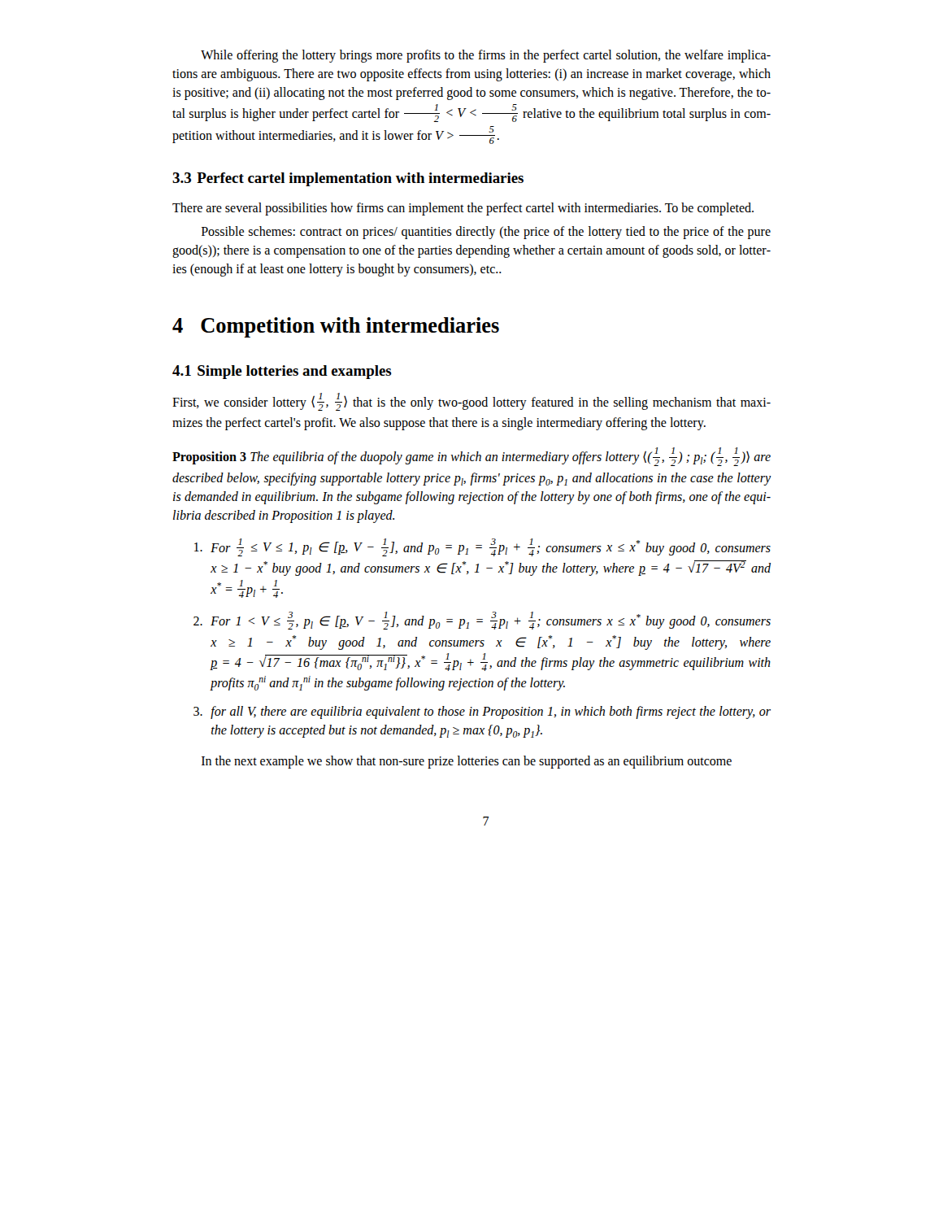While offering the lottery brings more profits to the firms in the perfect cartel solution, the welfare implications are ambiguous. There are two opposite effects from using lotteries: (i) an increase in market coverage, which is positive; and (ii) allocating not the most preferred good to some consumers, which is negative. Therefore, the total surplus is higher under perfect cartel for 12 < V < 56 relative to the equilibrium total surplus in competition without intermediaries, and it is lower for V > 56.
3.3 Perfect cartel implementation with intermediaries
There are several possibilities how firms can implement the perfect cartel with intermediaries. To be completed.
Possible schemes: contract on prices/ quantities directly (the price of the lottery tied to the price of the pure good(s)); there is a compensation to one of the parties depending whether a certain amount of goods sold, or lotteries (enough if at least one lottery is bought by consumers), etc..
4 Competition with intermediaries
4.1 Simple lotteries and examples
First, we consider lottery ⟨12, 12⟩ that is the only two-good lottery featured in the selling mechanism that maximizes the perfect cartel's profit. We also suppose that there is a single intermediary offering the lottery.
Proposition 3 The equilibria of the duopoly game in which an intermediary offers lottery ⟨(12, 12) ; pl; (12, 12)⟩ are described below, specifying supportable lottery price pl, firms' prices p0, p1 and allocations in the case the lottery is demanded in equilibrium. In the subgame following rejection of the lottery by one of both firms, one of the equilibria described in Proposition 1 is played.
For 12 ≤ V ≤ 1, pl ∈ [p, V − 12], and p0 = p1 = 34pl + 14; consumers x ≤ x* buy good 0, consumers x ≥ 1 − x* buy good 1, and consumers x ∈ [x*, 1 − x*] buy the lottery, where p = 4 − √17 − 4V2 and x* = 14pl + 14.
For 1 < V ≤ 32, pl ∈ [p, V − 12], and p0 = p1 = 34pl + 14; consumers x ≤ x* buy good 0, consumers x ≥ 1 − x* buy good 1, and consumers x ∈ [x*, 1 − x*] buy the lottery, where p = 4 − √17 − 16 {max {π0ni, π1ni}}, x* = 14pl + 14, and the firms play the asymmetric equilibrium with profits π0ni and π1ni in the subgame following rejection of the lottery.
for all V, there are equilibria equivalent to those in Proposition 1, in which both firms reject the lottery, or the lottery is accepted but is not demanded, pl ≥ max {0, p0, p1}.
In the next example we show that non-sure prize lotteries can be supported as an equilibrium outcome
7